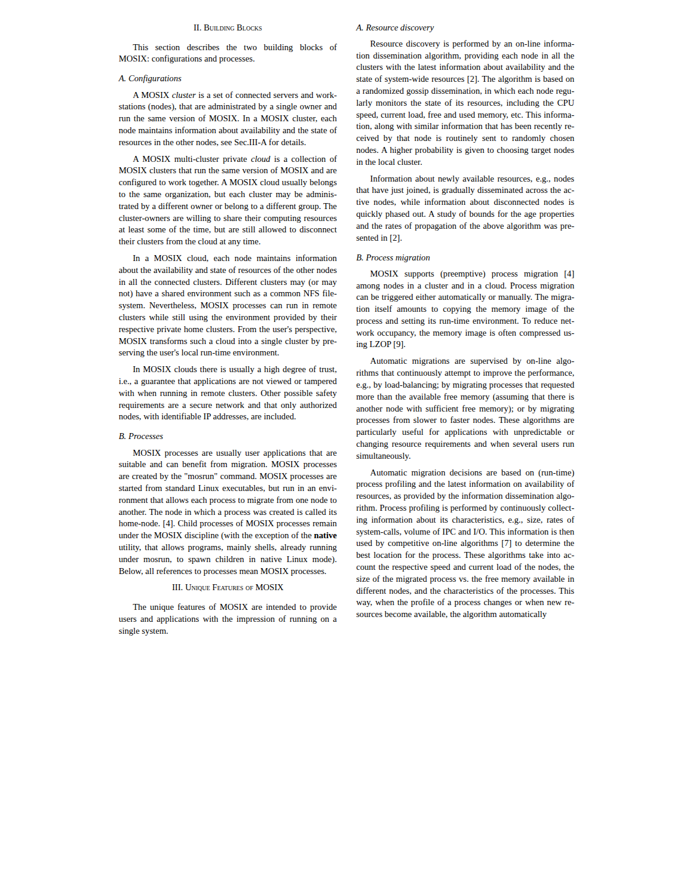II. Building Blocks
This section describes the two building blocks of MOSIX: configurations and processes.
A. Configurations
A MOSIX cluster is a set of connected servers and workstations (nodes), that are administrated by a single owner and run the same version of MOSIX. In a MOSIX cluster, each node maintains information about availability and the state of resources in the other nodes, see Sec.III-A for details.
A MOSIX multi-cluster private cloud is a collection of MOSIX clusters that run the same version of MOSIX and are configured to work together. A MOSIX cloud usually belongs to the same organization, but each cluster may be administrated by a different owner or belong to a different group. The cluster-owners are willing to share their computing resources at least some of the time, but are still allowed to disconnect their clusters from the cloud at any time.
In a MOSIX cloud, each node maintains information about the availability and state of resources of the other nodes in all the connected clusters. Different clusters may (or may not) have a shared environment such as a common NFS file-system. Nevertheless, MOSIX processes can run in remote clusters while still using the environment provided by their respective private home clusters. From the user's perspective, MOSIX transforms such a cloud into a single cluster by preserving the user's local run-time environment.
In MOSIX clouds there is usually a high degree of trust, i.e., a guarantee that applications are not viewed or tampered with when running in remote clusters. Other possible safety requirements are a secure network and that only authorized nodes, with identifiable IP addresses, are included.
B. Processes
MOSIX processes are usually user applications that are suitable and can benefit from migration. MOSIX processes are created by the "mosrun" command. MOSIX processes are started from standard Linux executables, but run in an environment that allows each process to migrate from one node to another. The node in which a process was created is called its home-node. [4]. Child processes of MOSIX processes remain under the MOSIX discipline (with the exception of the native utility, that allows programs, mainly shells, already running under mosrun, to spawn children in native Linux mode). Below, all references to processes mean MOSIX processes.
III. Unique Features of MOSIX
The unique features of MOSIX are intended to provide users and applications with the impression of running on a single system.
A. Resource discovery
Resource discovery is performed by an on-line information dissemination algorithm, providing each node in all the clusters with the latest information about availability and the state of system-wide resources [2]. The algorithm is based on a randomized gossip dissemination, in which each node regularly monitors the state of its resources, including the CPU speed, current load, free and used memory, etc. This information, along with similar information that has been recently received by that node is routinely sent to randomly chosen nodes. A higher probability is given to choosing target nodes in the local cluster.
Information about newly available resources, e.g., nodes that have just joined, is gradually disseminated across the active nodes, while information about disconnected nodes is quickly phased out. A study of bounds for the age properties and the rates of propagation of the above algorithm was presented in [2].
B. Process migration
MOSIX supports (preemptive) process migration [4] among nodes in a cluster and in a cloud. Process migration can be triggered either automatically or manually. The migration itself amounts to copying the memory image of the process and setting its run-time environment. To reduce network occupancy, the memory image is often compressed using LZOP [9].
Automatic migrations are supervised by on-line algorithms that continuously attempt to improve the performance, e.g., by load-balancing; by migrating processes that requested more than the available free memory (assuming that there is another node with sufficient free memory); or by migrating processes from slower to faster nodes. These algorithms are particularly useful for applications with unpredictable or changing resource requirements and when several users run simultaneously.
Automatic migration decisions are based on (run-time) process profiling and the latest information on availability of resources, as provided by the information dissemination algorithm. Process profiling is performed by continuously collecting information about its characteristics, e.g., size, rates of system-calls, volume of IPC and I/O. This information is then used by competitive on-line algorithms [7] to determine the best location for the process. These algorithms take into account the respective speed and current load of the nodes, the size of the migrated process vs. the free memory available in different nodes, and the characteristics of the processes. This way, when the profile of a process changes or when new resources become available, the algorithm automatically